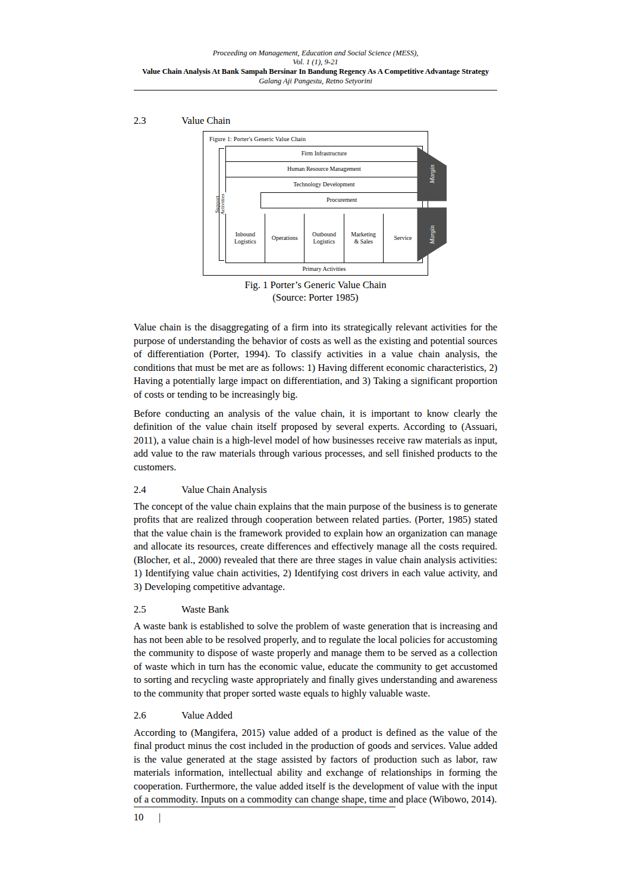Proceeding on Management, Education and Social Science (MESS),
Vol. 1 (1), 9-21
Value Chain Analysis At Bank Sampah Bersinar In Bandung Regency As A Competitive Advantage Strategy
Galang Aji Pangestu, Retno Setyorini
2.3
Value Chain
Figure 1: Porter's Generic Value Chain
Support
Activities
Firm Infrastructure
Human Resource Management
Technology Development
Procurement
Inbound
Logistics
Operations
Outbound
Logistics
Marketing
& Sales
Service
Margin
Margin
Primary Activities
Fig. 1 Porter’s Generic Value Chain (Source: Porter 1985)
Value chain is the disaggregating of a firm into its strategically relevant activities for the purpose of understanding the behavior of costs as well as the existing and potential sources of differentiation (Porter, 1994). To classify activities in a value chain analysis, the conditions that must be met are as follows: 1) Having different economic characteristics, 2) Having a potentially large impact on differentiation, and 3) Taking a significant proportion of costs or tending to be increasingly big.
Before conducting an analysis of the value chain, it is important to know clearly the definition of the value chain itself proposed by several experts. According to (Assuari, 2011), a value chain is a high-level model of how businesses receive raw materials as input, add value to the raw materials through various processes, and sell finished products to the customers.
2.4
Value Chain Analysis
The concept of the value chain explains that the main purpose of the business is to generate profits that are realized through cooperation between related parties. (Porter, 1985) stated that the value chain is the framework provided to explain how an organization can manage and allocate its resources, create differences and effectively manage all the costs required. (Blocher, et al., 2000) revealed that there are three stages in value chain analysis activities: 1) Identifying value chain activities, 2) Identifying cost drivers in each value activity, and 3) Developing competitive advantage.
2.5
Waste Bank
A waste bank is established to solve the problem of waste generation that is increasing and has not been able to be resolved properly, and to regulate the local policies for accustoming the community to dispose of waste properly and manage them to be served as a collection of waste which in turn has the economic value, educate the community to get accustomed to sorting and recycling waste appropriately and finally gives understanding and awareness to the community that proper sorted waste equals to highly valuable waste.
2.6
Value Added
According to (Mangifera, 2015) value added of a product is defined as the value of the final product minus the cost included in the production of goods and services. Value added is the value generated at the stage assisted by factors of production such as labor, raw materials information, intellectual ability and exchange of relationships in forming the cooperation. Furthermore, the value added itself is the development of value with the input of a commodity. Inputs on a commodity can change shape, time and place (Wibowo, 2014).
10 |